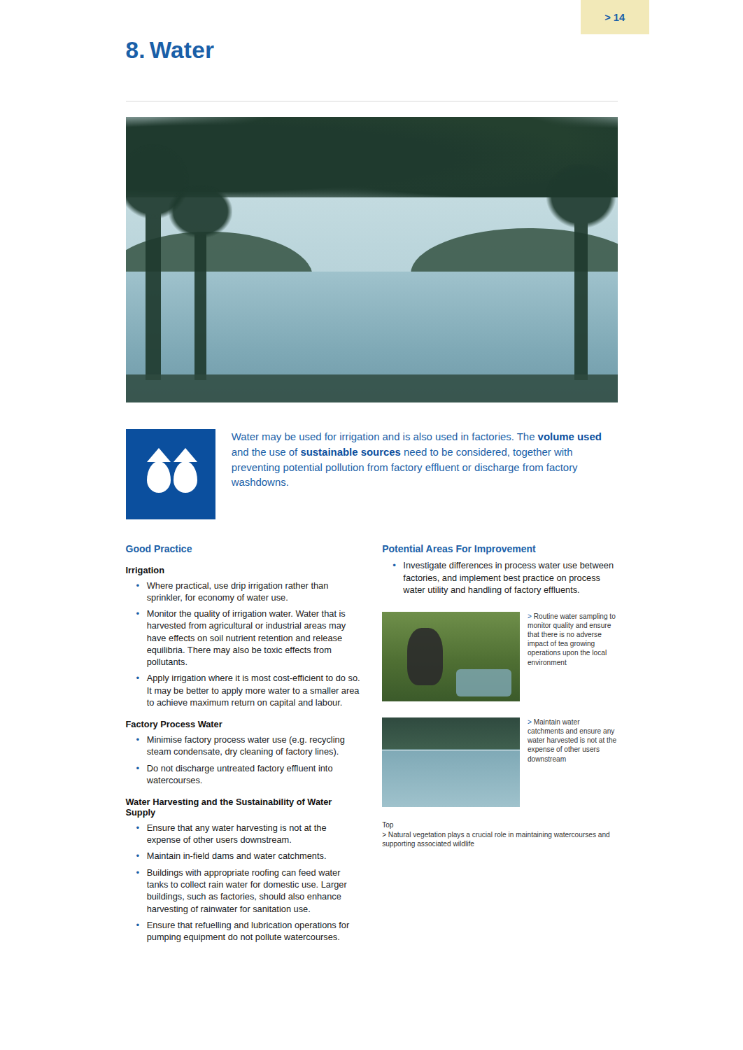> 14
8. Water
Water may be used for irrigation and is also used in factories. The volume used and the use of sustainable sources need to be considered, together with preventing potential pollution from factory effluent or discharge from factory washdowns.
Good Practice
Irrigation
Where practical, use drip irrigation rather than sprinkler, for economy of water use.
Monitor the quality of irrigation water. Water that is harvested from agricultural or industrial areas may have effects on soil nutrient retention and release equilibria. There may also be toxic effects from pollutants.
Apply irrigation where it is most cost-efficient to do so. It may be better to apply more water to a smaller area to achieve maximum return on capital and labour.
Factory Process Water
Minimise factory process water use (e.g. recycling steam condensate, dry cleaning of factory lines).
Do not discharge untreated factory effluent into watercourses.
Water Harvesting and the Sustainability of Water Supply
Ensure that any water harvesting is not at the expense of other users downstream.
Maintain in-field dams and water catchments.
Buildings with appropriate roofing can feed water tanks to collect rain water for domestic use. Larger buildings, such as factories, should also enhance harvesting of rainwater for sanitation use.
Ensure that refuelling and lubrication operations for pumping equipment do not pollute watercourses.
Potential Areas For Improvement
Investigate differences in process water use between factories, and implement best practice on process water utility and handling of factory effluents.
> Routine water sampling to monitor quality and ensure that there is no adverse impact of tea growing operations upon the local environment
> Maintain water catchments and ensure any water harvested is not at the expense of other users downstream
Top > Natural vegetation plays a crucial role in maintaining watercourses and supporting associated wildlife